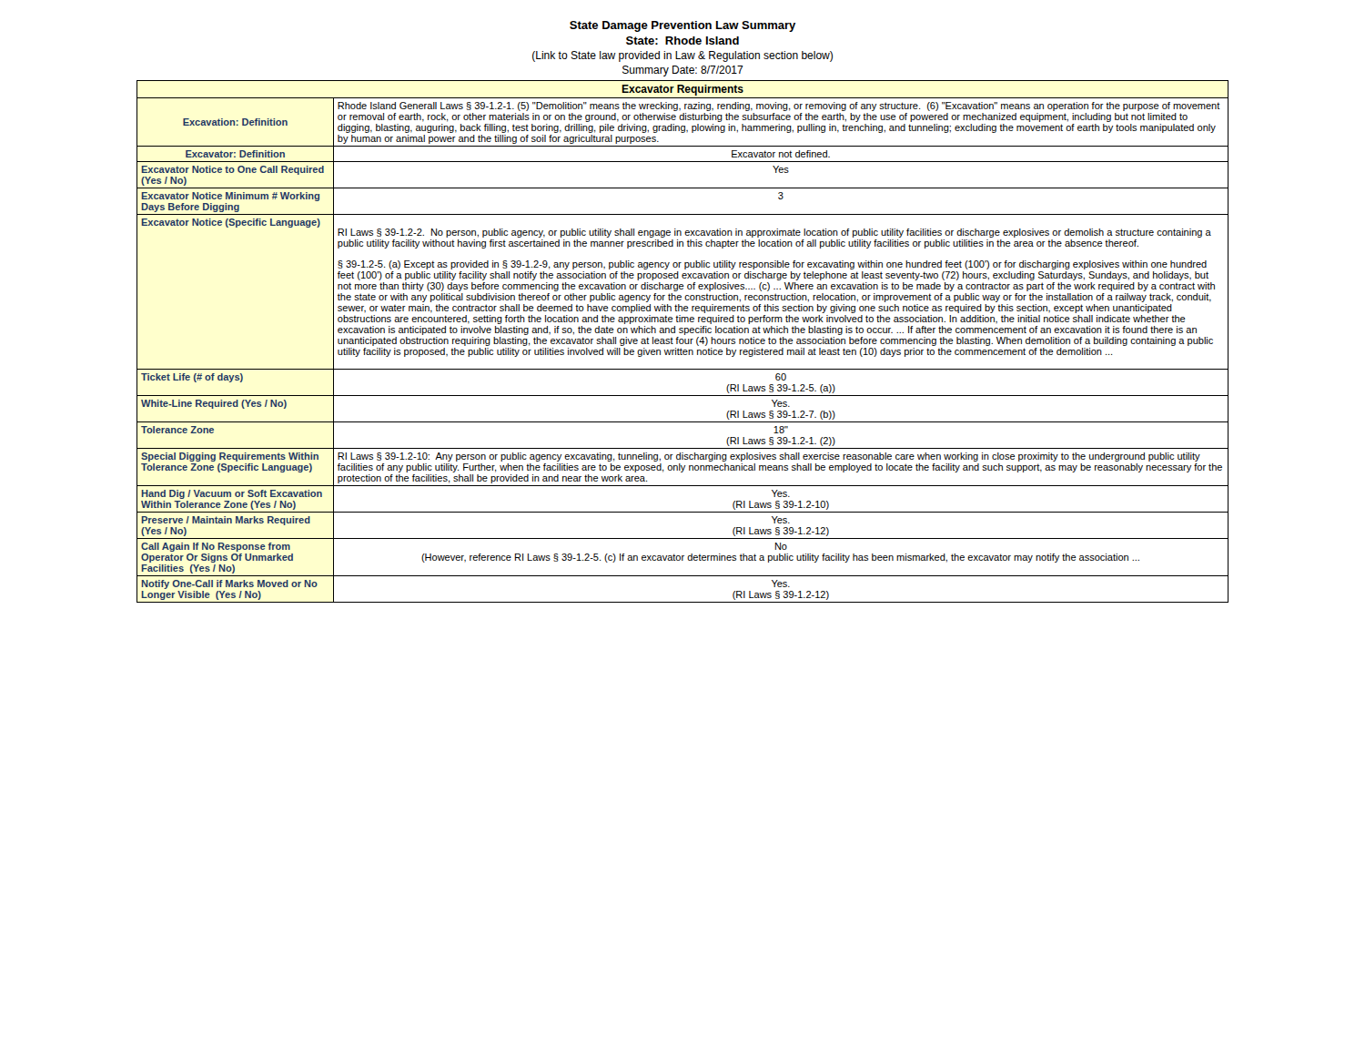State Damage Prevention Law Summary
State: Rhode Island
(Link to State law provided in Law & Regulation section below)
Summary Date: 8/7/2017
| Excavator Requirments |
| Excavation: Definition | Rhode Island Generall Laws § 39-1.2-1. (5) "Demolition" means the wrecking, razing, rending, moving, or removing of any structure. (6) "Excavation" means an operation for the purpose of movement or removal of earth, rock, or other materials in or on the ground, or otherwise disturbing the subsurface of the earth, by the use of powered or mechanized equipment, including but not limited to digging, blasting, auguring, back filling, test boring, drilling, pile driving, grading, plowing in, hammering, pulling in, trenching, and tunneling; excluding the movement of earth by tools manipulated only by human or animal power and the tilling of soil for agricultural purposes. |
| Excavator: Definition | Excavator not defined. |
| Excavator Notice to One Call Required (Yes / No) | Yes |
| Excavator Notice Minimum # Working Days Before Digging | 3 |
| Excavator Notice (Specific Language) | RI Laws § 39-1.2-2. No person, public agency, or public utility shall engage in excavation in approximate location of public utility facilities or discharge explosives or demolish a structure containing a public utility facility without having first ascertained in the manner prescribed in this chapter the location of all public utility facilities or public utilities in the area or the absence thereof. § 39-1.2-5. (a) Except as provided in § 39-1.2-9, any person, public agency or public utility responsible for excavating within one hundred feet (100') or for discharging explosives within one hundred feet (100') of a public utility facility shall notify the association of the proposed excavation or discharge by telephone at least seventy-two (72) hours, excluding Saturdays, Sundays, and holidays, but not more than thirty (30) days before commencing the excavation or discharge of explosives.... (c) ... Where an excavation is to be made by a contractor as part of the work required by a contract with the state or with any political subdivision thereof or other public agency for the construction, reconstruction, relocation, or improvement of a public way or for the installation of a railway track, conduit, sewer, or water main, the contractor shall be deemed to have complied with the requirements of this section by giving one such notice as required by this section, except when unanticipated obstructions are encountered, setting forth the location and the approximate time required to perform the work involved to the association. In addition, the initial notice shall indicate whether the excavation is anticipated to involve blasting and, if so, the date on which and specific location at which the blasting is to occur. ... If after the commencement of an excavation it is found there is an unanticipated obstruction requiring blasting, the excavator shall give at least four (4) hours notice to the association before commencing the blasting. When demolition of a building containing a public utility facility is proposed, the public utility or utilities involved will be given written notice by registered mail at least ten (10) days prior to the commencement of the demolition ... |
| Ticket Life (# of days) | 60 (RI Laws § 39-1.2-5. (a)) |
| White-Line Required (Yes / No) | Yes. (RI Laws § 39-1.2-7. (b)) |
| Tolerance Zone | 18" (RI Laws § 39-1.2-1. (2)) |
| Special Digging Requirements Within Tolerance Zone (Specific Language) | RI Laws § 39-1.2-10: Any person or public agency excavating, tunneling, or discharging explosives shall exercise reasonable care when working in close proximity to the underground public utility facilities of any public utility. Further, when the facilities are to be exposed, only nonmechanical means shall be employed to locate the facility and such support, as may be reasonably necessary for the protection of the facilities, shall be provided in and near the work area. |
| Hand Dig / Vacuum or Soft Excavation Within Tolerance Zone (Yes / No) | Yes. (RI Laws § 39-1.2-10) |
| Preserve / Maintain Marks Required (Yes / No) | Yes. (RI Laws § 39-1.2-12) |
| Call Again If No Response from Operator Or Signs Of Unmarked Facilities (Yes / No) | No (However, reference RI Laws § 39-1.2-5. (c) If an excavator determines that a public utility facility has been mismarked, the excavator may notify the association ... |
| Notify One-Call if Marks Moved or No Longer Visible (Yes / No) | Yes. (RI Laws § 39-1.2-12) |